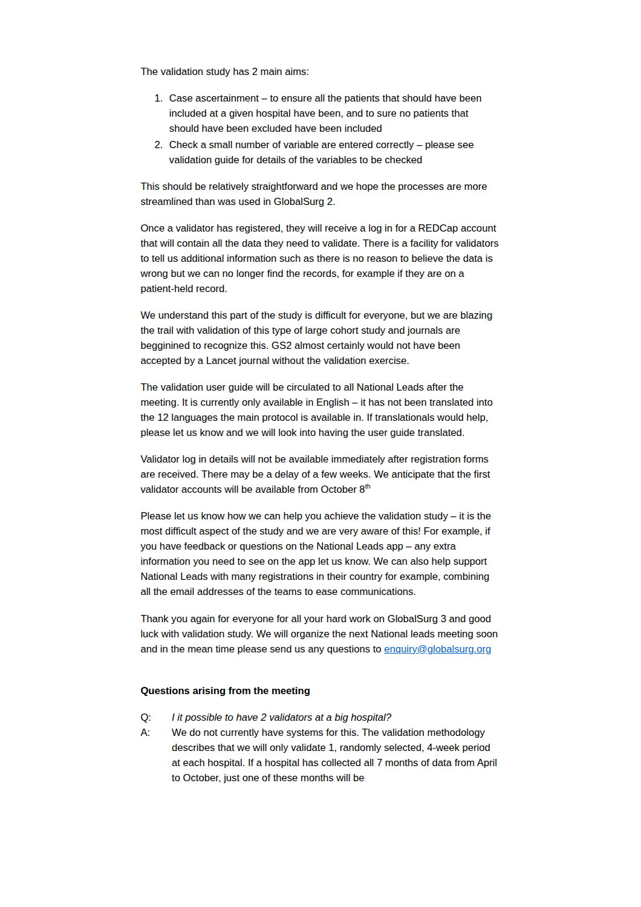The validation study has 2 main aims:
Case ascertainment – to ensure all the patients that should have been included at a given hospital have been, and to sure no patients that should have been excluded have been included
Check a small number of variable are entered correctly – please see validation guide for details of the variables to be checked
This should be relatively straightforward and we hope the processes are more streamlined than was used in GlobalSurg 2.
Once a validator has registered, they will receive a log in for a REDCap account that will contain all the data they need to validate. There is a facility for validators to tell us additional information such as there is no reason to believe the data is wrong but we can no longer find the records, for example if they are on a patient-held record.
We understand this part of the study is difficult for everyone, but we are blazing the trail with validation of this type of large cohort study and journals are begginined to recognize this. GS2 almost certainly would not have been accepted by a Lancet journal without the validation exercise.
The validation user guide will be circulated to all National Leads after the meeting. It is currently only available in English – it has not been translated into the 12 languages the main protocol is available in. If translationals would help, please let us know and we will look into having the user guide translated.
Validator log in details will not be available immediately after registration forms are received. There may be a delay of a few weeks. We anticipate that the first validator accounts will be available from October 8th
Please let us know how we can help you achieve the validation study – it is the most difficult aspect of the study and we are very aware of this! For example, if you have feedback or questions on the National Leads app – any extra information you need to see on the app let us know. We can also help support National Leads with many registrations in their country for example, combining all the email addresses of the teams to ease communications.
Thank you again for everyone for all your hard work on GlobalSurg 3 and good luck with validation study. We will organize the next National leads meeting soon and in the mean time please send us any questions to enquiry@globalsurg.org
Questions arising from the meeting
Q:
I it possible to have 2 validators at a big hospital?
A:
We do not currently have systems for this. The validation methodology describes that we will only validate 1, randomly selected, 4-week period at each hospital. If a hospital has collected all 7 months of data from April to October, just one of these months will be